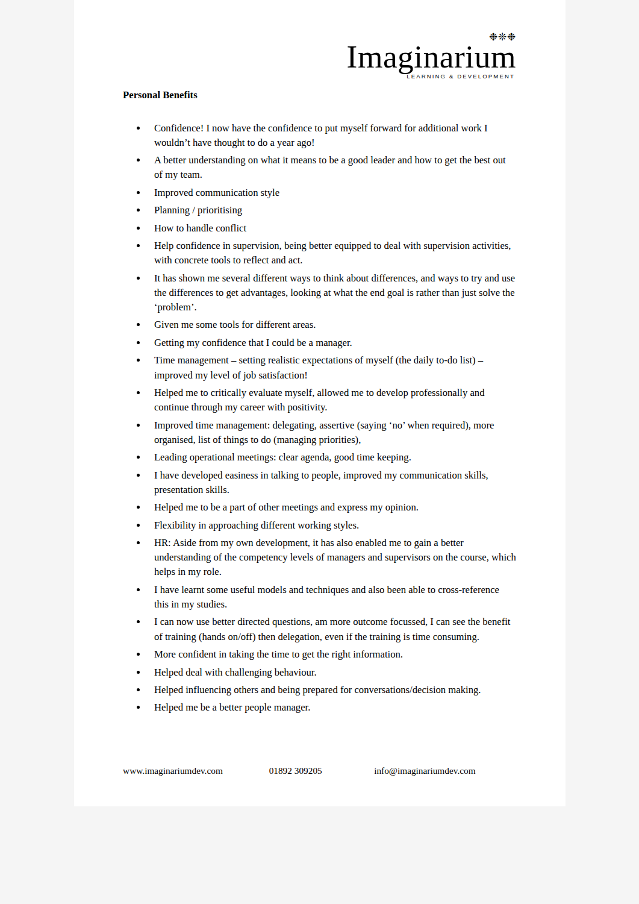❉❊❉
Imaginarium
Learning & Development
Personal Benefits
Confidence! I now have the confidence to put myself forward for additional work I wouldn’t have thought to do a year ago!
A better understanding on what it means to be a good leader and how to get the best out of my team.
Improved communication style
Planning / prioritising
How to handle conflict
Help confidence in supervision, being better equipped to deal with supervision activities, with concrete tools to reflect and act.
It has shown me several different ways to think about differences, and ways to try and use the differences to get advantages, looking at what the end goal is rather than just solve the ‘problem’.
Given me some tools for different areas.
Getting my confidence that I could be a manager.
Time management – setting realistic expectations of myself (the daily to-do list) – improved my level of job satisfaction!
Helped me to critically evaluate myself, allowed me to develop professionally and continue through my career with positivity.
Improved time management: delegating, assertive (saying ‘no’ when required), more organised, list of things to do (managing priorities),
Leading operational meetings: clear agenda, good time keeping.
I have developed easiness in talking to people, improved my communication skills, presentation skills.
Helped me to be a part of other meetings and express my opinion.
Flexibility in approaching different working styles.
HR: Aside from my own development, it has also enabled me to gain a better understanding of the competency levels of managers and supervisors on the course, which helps in my role.
I have learnt some useful models and techniques and also been able to cross-reference this in my studies.
I can now use better directed questions, am more outcome focussed, I can see the benefit of training (hands on/off) then delegation, even if the training is time consuming.
More confident in taking the time to get the right information.
Helped deal with challenging behaviour.
Helped influencing others and being prepared for conversations/decision making.
Helped me be a better people manager.
www.imaginariumdev.com 01892 309205 info@imaginariumdev.com